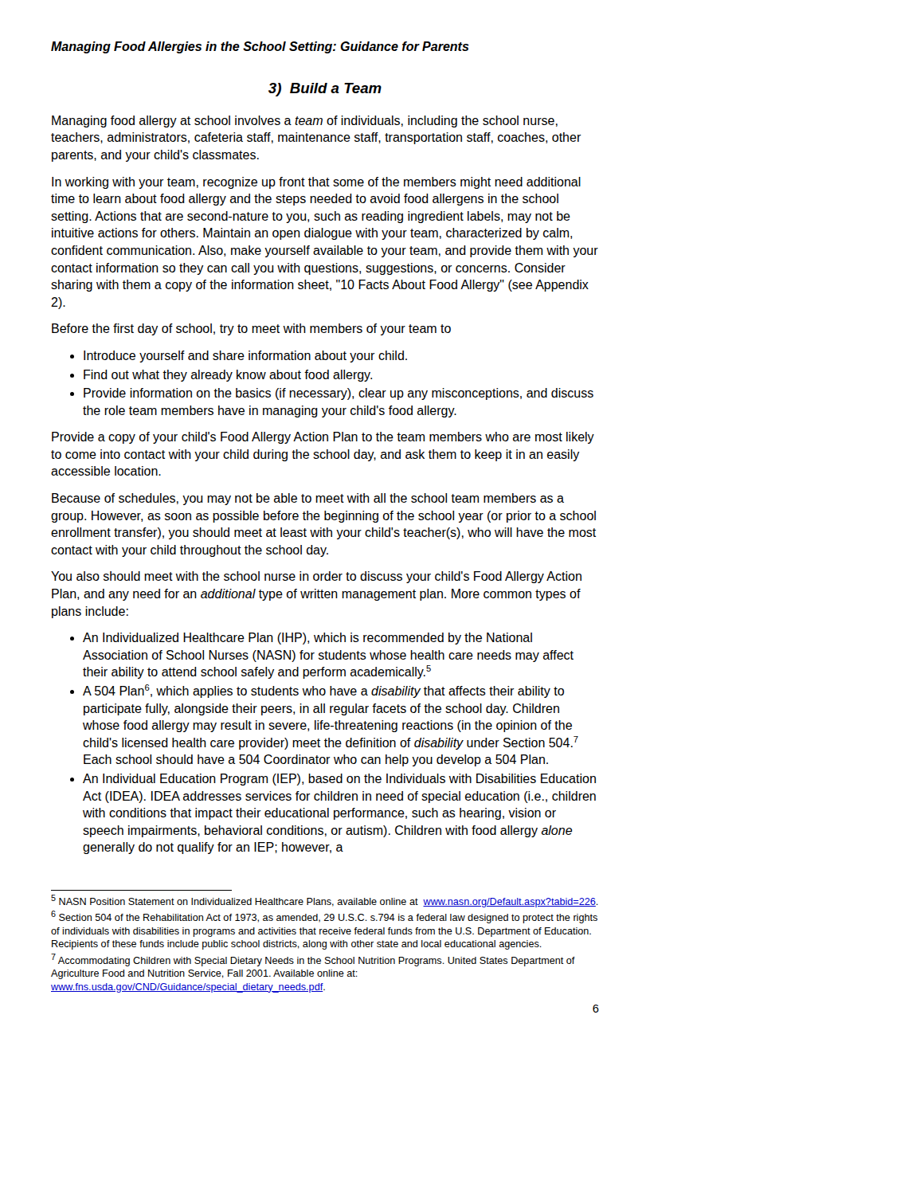Managing Food Allergies in the School Setting: Guidance for Parents
3) Build a Team
Managing food allergy at school involves a team of individuals, including the school nurse, teachers, administrators, cafeteria staff, maintenance staff, transportation staff, coaches, other parents, and your child's classmates.
In working with your team, recognize up front that some of the members might need additional time to learn about food allergy and the steps needed to avoid food allergens in the school setting. Actions that are second-nature to you, such as reading ingredient labels, may not be intuitive actions for others. Maintain an open dialogue with your team, characterized by calm, confident communication. Also, make yourself available to your team, and provide them with your contact information so they can call you with questions, suggestions, or concerns. Consider sharing with them a copy of the information sheet, "10 Facts About Food Allergy" (see Appendix 2).
Before the first day of school, try to meet with members of your team to
Introduce yourself and share information about your child.
Find out what they already know about food allergy.
Provide information on the basics (if necessary), clear up any misconceptions, and discuss the role team members have in managing your child's food allergy.
Provide a copy of your child's Food Allergy Action Plan to the team members who are most likely to come into contact with your child during the school day, and ask them to keep it in an easily accessible location.
Because of schedules, you may not be able to meet with all the school team members as a group. However, as soon as possible before the beginning of the school year (or prior to a school enrollment transfer), you should meet at least with your child's teacher(s), who will have the most contact with your child throughout the school day.
You also should meet with the school nurse in order to discuss your child's Food Allergy Action Plan, and any need for an additional type of written management plan. More common types of plans include:
An Individualized Healthcare Plan (IHP), which is recommended by the National Association of School Nurses (NASN) for students whose health care needs may affect their ability to attend school safely and perform academically.5
A 504 Plan6, which applies to students who have a disability that affects their ability to participate fully, alongside their peers, in all regular facets of the school day. Children whose food allergy may result in severe, life-threatening reactions (in the opinion of the child's licensed health care provider) meet the definition of disability under Section 504.7 Each school should have a 504 Coordinator who can help you develop a 504 Plan.
An Individual Education Program (IEP), based on the Individuals with Disabilities Education Act (IDEA). IDEA addresses services for children in need of special education (i.e., children with conditions that impact their educational performance, such as hearing, vision or speech impairments, behavioral conditions, or autism). Children with food allergy alone generally do not qualify for an IEP; however, a
5 NASN Position Statement on Individualized Healthcare Plans, available online at www.nasn.org/Default.aspx?tabid=226.
6 Section 504 of the Rehabilitation Act of 1973, as amended, 29 U.S.C. s.794 is a federal law designed to protect the rights of individuals with disabilities in programs and activities that receive federal funds from the U.S. Department of Education. Recipients of these funds include public school districts, along with other state and local educational agencies.
7 Accommodating Children with Special Dietary Needs in the School Nutrition Programs. United States Department of Agriculture Food and Nutrition Service, Fall 2001. Available online at: www.fns.usda.gov/CND/Guidance/special_dietary_needs.pdf.
6